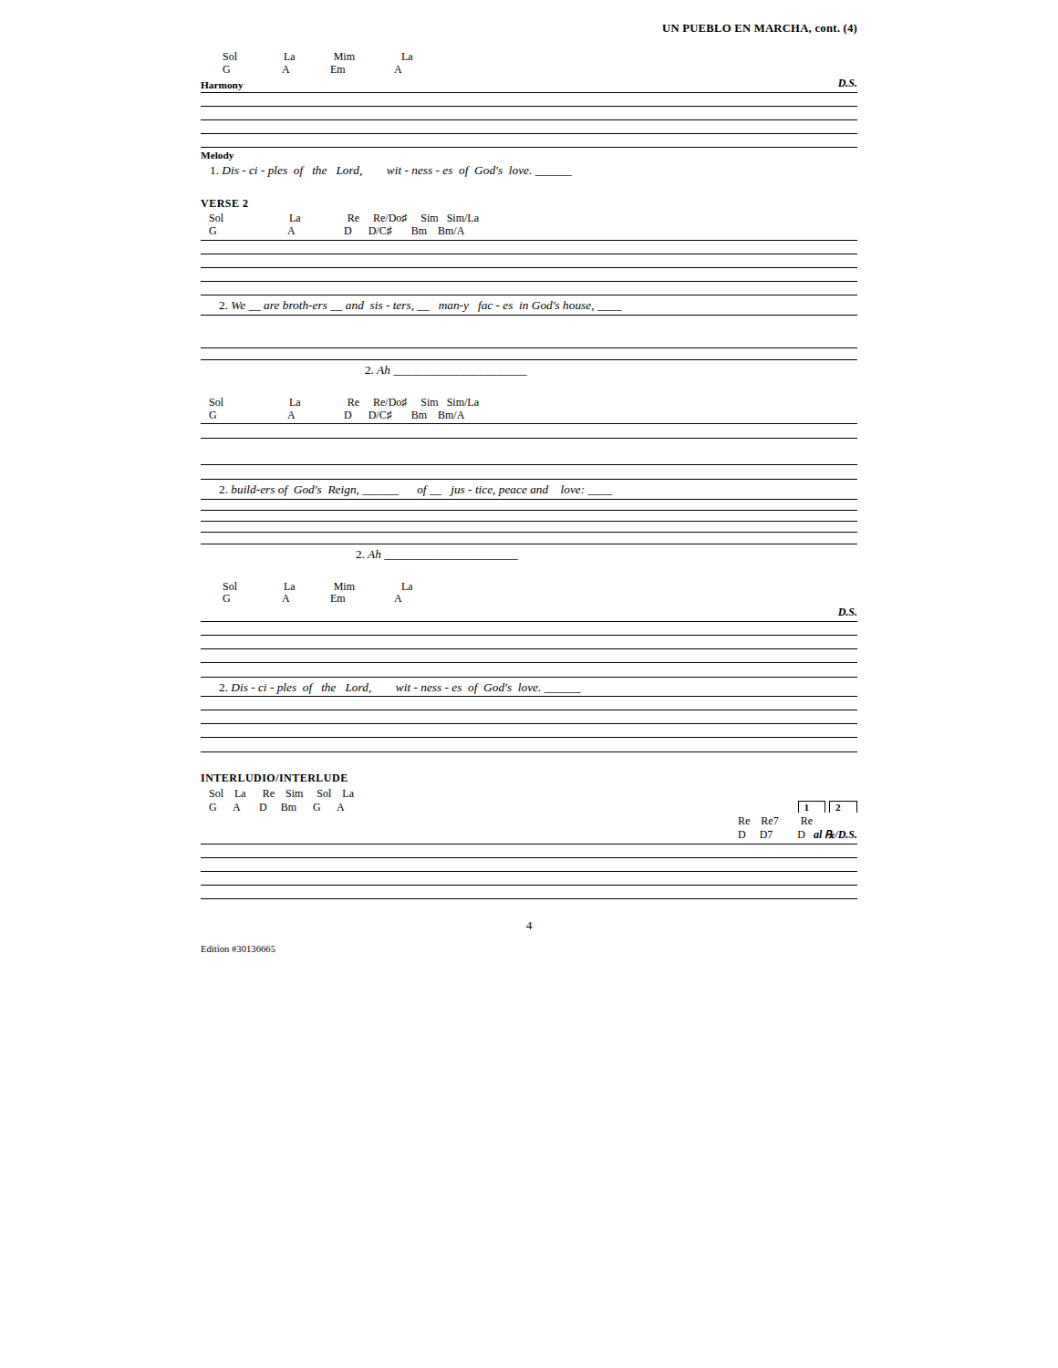UN PUEBLO EN MARCHA, cont. (4)
Sol La Mim La G A Em A
Harmony
D.S.
Melody
1. Dis - ci - ples of the Lord, wit - ness - es of God's love. ______
VERSE 2
Sol La Re Re/Do♯ Sim Sim/La G A D D/C♯ Bm Bm/A
2. We __ are broth-ers __ and sis - ters, __ man-y fac - es in God's house, ____
2. Ah ______________________
Sol La Re Re/Do♯ Sim Sim/La G A D D/C♯ Bm Bm/A
2. build-ers of God's Reign, ______ of __ jus - tice, peace and love: ____
2. Ah ______________________
Sol La Mim La G A Em A
D.S.
2. Dis - ci - ples of the Lord, wit - ness - es of God's love. ______
INTERLUDIO/INTERLUDE
Sol La Re Sim Sol La G A D Bm G A
1 2
Re Re7 Re D D7 D al ℞/D.S.
4
Edition #30136665